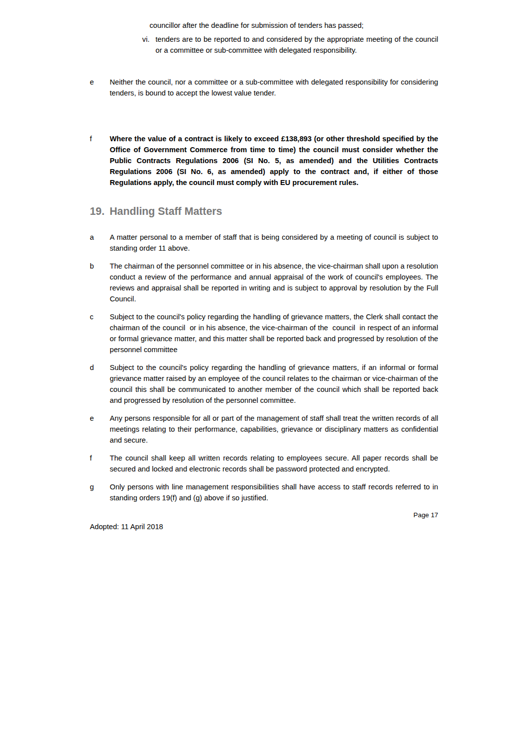councillor after the deadline for submission of tenders has passed;
vi.
tenders are to be reported to and considered by the appropriate meeting of the council or a committee or sub-committee with delegated responsibility.
e
Neither the council, nor a committee or a sub-committee with delegated responsibility for considering tenders, is bound to accept the lowest value tender.
f
Where the value of a contract is likely to exceed £138,893 (or other threshold specified by the Office of Government Commerce from time to time) the council must consider whether the Public Contracts Regulations 2006 (SI No. 5, as amended) and the Utilities Contracts Regulations 2006 (SI No. 6, as amended) apply to the contract and, if either of those Regulations apply, the council must comply with EU procurement rules.
19. Handling Staff Matters
a
A matter personal to a member of staff that is being considered by a meeting of council is subject to standing order 11 above.
b
The chairman of the personnel committee or in his absence, the vice-chairman shall upon a resolution conduct a review of the performance and annual appraisal of the work of council's employees. The reviews and appraisal shall be reported in writing and is subject to approval by resolution by the Full Council.
c
Subject to the council's policy regarding the handling of grievance matters, the Clerk shall contact the chairman of the council or in his absence, the vice-chairman of the council in respect of an informal or formal grievance matter, and this matter shall be reported back and progressed by resolution of the personnel committee
d
Subject to the council's policy regarding the handling of grievance matters, if an informal or formal grievance matter raised by an employee of the council relates to the chairman or vice-chairman of the council this shall be communicated to another member of the council which shall be reported back and progressed by resolution of the personnel committee.
e
Any persons responsible for all or part of the management of staff shall treat the written records of all meetings relating to their performance, capabilities, grievance or disciplinary matters as confidential and secure.
f
The council shall keep all written records relating to employees secure. All paper records shall be secured and locked and electronic records shall be password protected and encrypted.
g
Only persons with line management responsibilities shall have access to staff records referred to in standing orders 19(f) and (g) above if so justified.
Page 17
Adopted: 11 April 2018